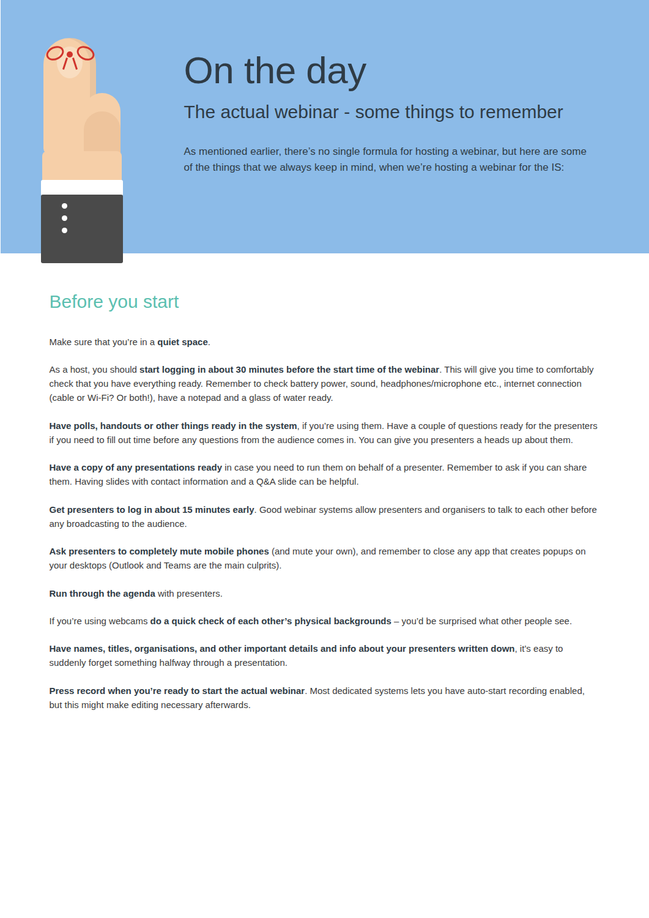On the day
The actual webinar - some things to remember
As mentioned earlier, there’s no single formula for hosting a webinar, but here are some of the things that we always keep in mind, when we’re hosting a webinar for the IS:
Before you start
Make sure that you’re in a quiet space.
As a host, you should start logging in about 30 minutes before the start time of the webinar. This will give you time to comfortably check that you have everything ready. Remember to check battery power, sound, headphones/microphone etc., internet connection (cable or Wi-Fi? Or both!), have a notepad and a glass of water ready.
Have polls, handouts or other things ready in the system, if you’re using them. Have a couple of questions ready for the presenters if you need to fill out time before any questions from the audience comes in. You can give you presenters a heads up about them.
Have a copy of any presentations ready in case you need to run them on behalf of a presenter. Remember to ask if you can share them. Having slides with contact information and a Q&A slide can be helpful.
Get presenters to log in about 15 minutes early. Good webinar systems allow presenters and organisers to talk to each other before any broadcasting to the audience.
Ask presenters to completely mute mobile phones (and mute your own), and remember to close any app that creates popups on your desktops (Outlook and Teams are the main culprits).
Run through the agenda with presenters.
If you’re using webcams do a quick check of each other’s physical backgrounds – you’d be surprised what other people see.
Have names, titles, organisations, and other important details and info about your presenters written down, it’s easy to suddenly forget something halfway through a presentation.
Press record when you’re ready to start the actual webinar. Most dedicated systems lets you have auto-start recording enabled, but this might make editing necessary afterwards.